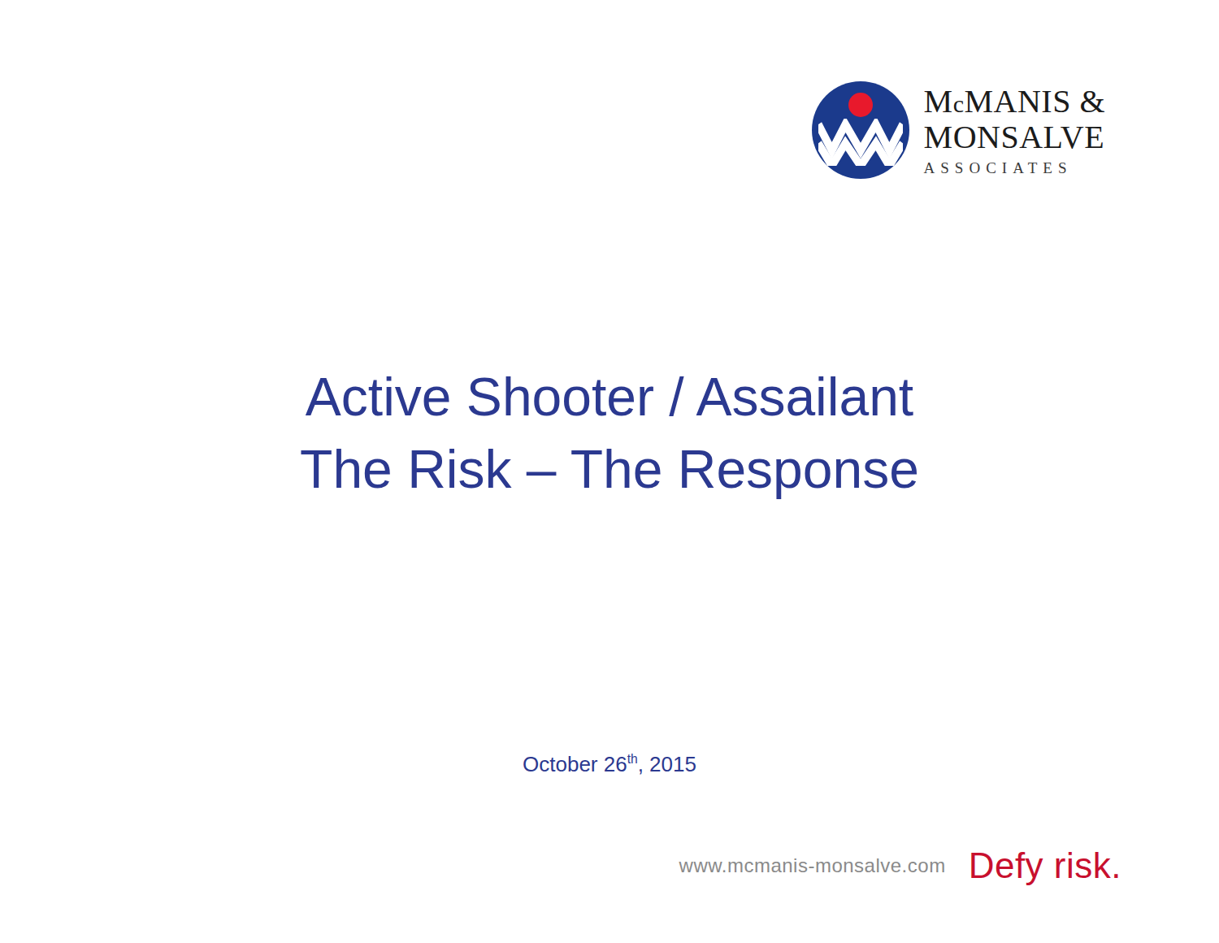Mc MANIS &
MONSALVE
ASSOCIATES
Active Shooter / Assailant
The Risk – The Response
October 26th, 2015
www.mcmanis-monsalve.com Defy risk.